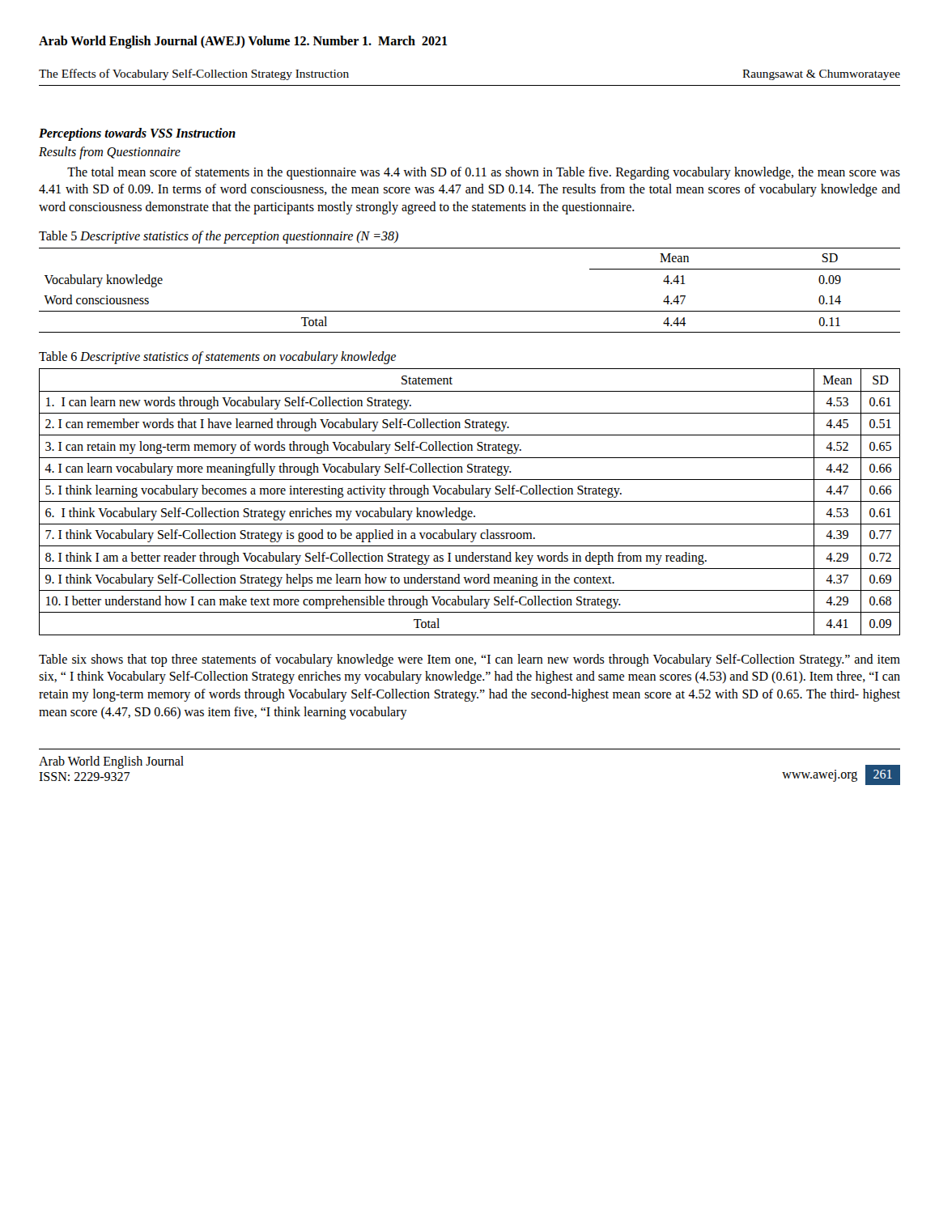Arab World English Journal (AWEJ) Volume 12. Number 1. March 2021
The Effects of Vocabulary Self-Collection Strategy Instruction
Raungsawat & Chumworatayee
Perceptions towards VSS Instruction
Results from Questionnaire
The total mean score of statements in the questionnaire was 4.4 with SD of 0.11 as shown in Table five. Regarding vocabulary knowledge, the mean score was 4.41 with SD of 0.09. In terms of word consciousness, the mean score was 4.47 and SD 0.14. The results from the total mean scores of vocabulary knowledge and word consciousness demonstrate that the participants mostly strongly agreed to the statements in the questionnaire.
Table 5 Descriptive statistics of the perception questionnaire (N =38)
| | Mean | SD |
| --- | --- | --- |
| Vocabulary knowledge | 4.41 | 0.09 |
| Word consciousness | 4.47 | 0.14 |
| Total | 4.44 | 0.11 |
Table 6 Descriptive statistics of statements on vocabulary knowledge
| Statement | Mean | SD |
| --- | --- | --- |
| 1. I can learn new words through Vocabulary Self-Collection Strategy. | 4.53 | 0.61 |
| 2. I can remember words that I have learned through Vocabulary Self-Collection Strategy. | 4.45 | 0.51 |
| 3. I can retain my long-term memory of words through Vocabulary Self-Collection Strategy. | 4.52 | 0.65 |
| 4. I can learn vocabulary more meaningfully through Vocabulary Self-Collection Strategy. | 4.42 | 0.66 |
| 5. I think learning vocabulary becomes a more interesting activity through Vocabulary Self-Collection Strategy. | 4.47 | 0.66 |
| 6. I think Vocabulary Self-Collection Strategy enriches my vocabulary knowledge. | 4.53 | 0.61 |
| 7. I think Vocabulary Self-Collection Strategy is good to be applied in a vocabulary classroom. | 4.39 | 0.77 |
| 8. I think I am a better reader through Vocabulary Self-Collection Strategy as I understand key words in depth from my reading. | 4.29 | 0.72 |
| 9. I think Vocabulary Self-Collection Strategy helps me learn how to understand word meaning in the context. | 4.37 | 0.69 |
| 10. I better understand how I can make text more comprehensible through Vocabulary Self-Collection Strategy. | 4.29 | 0.68 |
| Total | 4.41 | 0.09 |
Table six shows that top three statements of vocabulary knowledge were Item one, “I can learn new words through Vocabulary Self-Collection Strategy.” and item six, “ I think Vocabulary Self-Collection Strategy enriches my vocabulary knowledge.” had the highest and same mean scores (4.53) and SD (0.61). Item three, “I can retain my long-term memory of words through Vocabulary Self-Collection Strategy.” had the second-highest mean score at 4.52 with SD of 0.65. The third- highest mean score (4.47, SD 0.66) was item five, “I think learning vocabulary
Arab World English Journal
ISSN: 2229-9327
www.awej.org 261